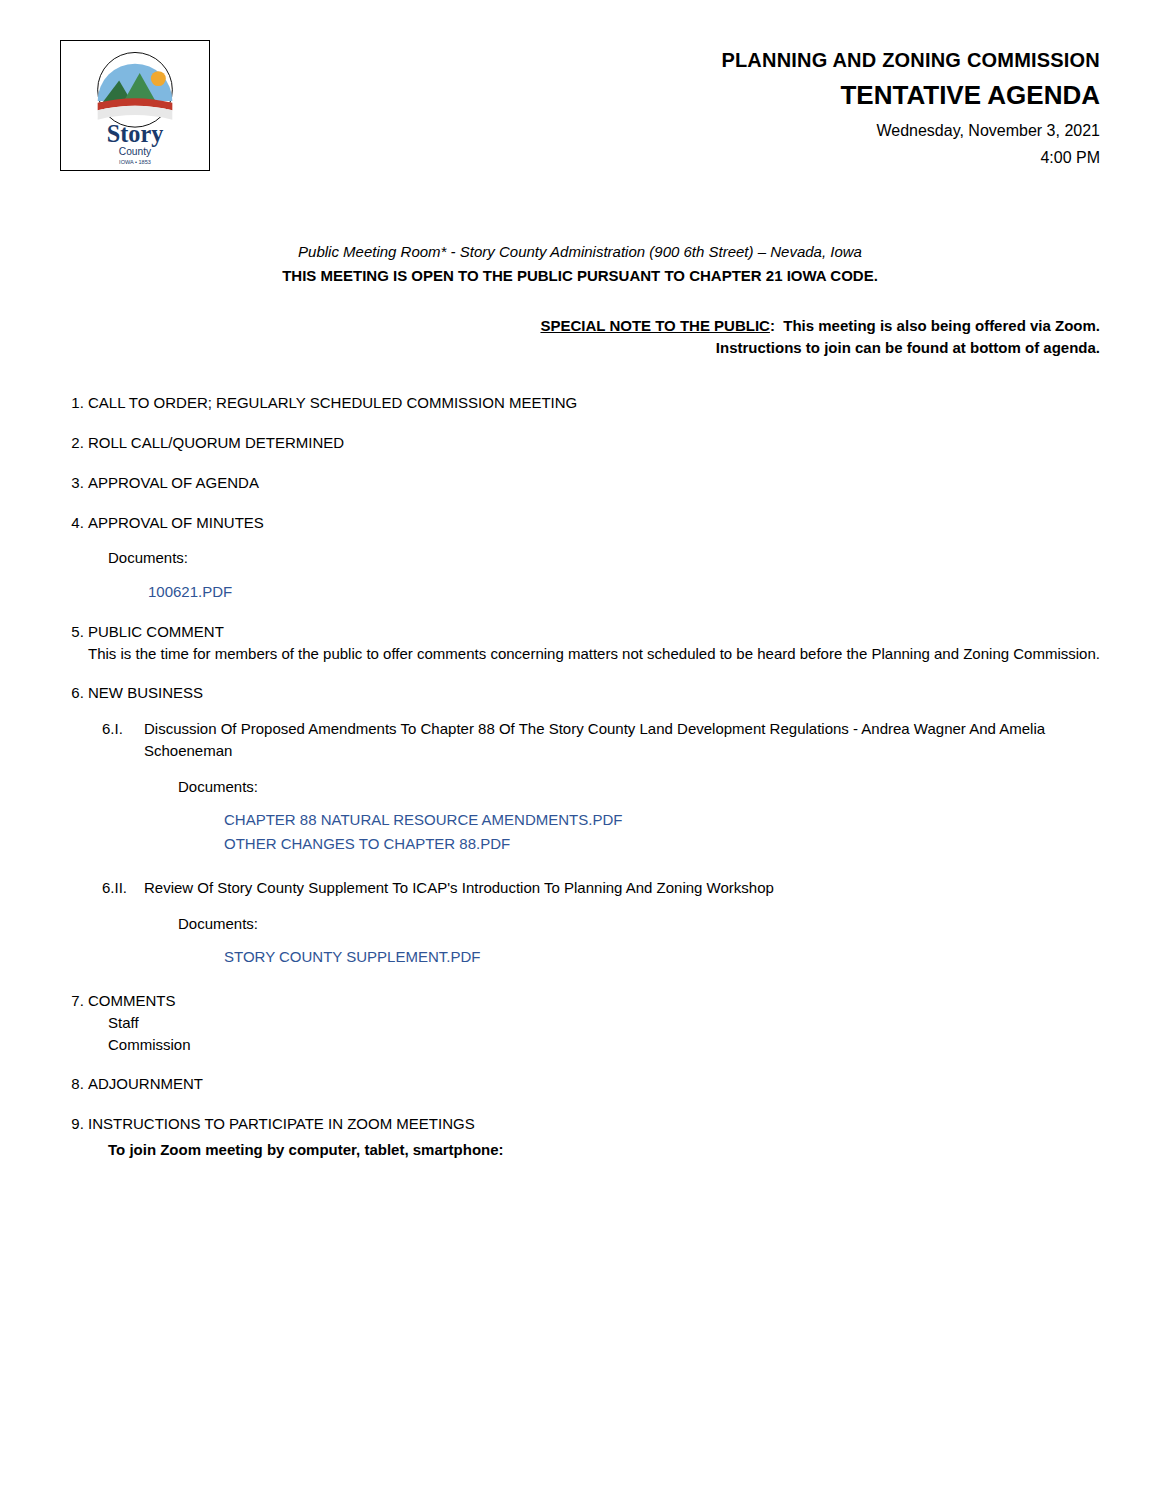Story County IOWA • 1853
PLANNING AND ZONING COMMISSION
TENTATIVE AGENDA
Wednesday, November 3, 2021
4:00 PM
Public Meeting Room* - Story County Administration (900 6th Street) – Nevada, Iowa
THIS MEETING IS OPEN TO THE PUBLIC PURSUANT TO CHAPTER 21 IOWA CODE.
SPECIAL NOTE TO THE PUBLIC: This meeting is also being offered via Zoom.
Instructions to join can be found at bottom of agenda.
CALL TO ORDER; REGULARLY SCHEDULED COMMISSION MEETING
ROLL CALL/QUORUM DETERMINED
APPROVAL OF AGENDA
APPROVAL OF MINUTES
Documents:
100621.PDF
PUBLIC COMMENT
This is the time for members of the public to offer comments concerning matters not scheduled to be heard before the Planning and Zoning Commission.
NEW BUSINESS
6.I. Discussion Of Proposed Amendments To Chapter 88 Of The Story County Land Development Regulations - Andrea Wagner And Amelia Schoeneman
Documents:
CHAPTER 88 NATURAL RESOURCE AMENDMENTS.PDF
OTHER CHANGES TO CHAPTER 88.PDF
6.II. Review Of Story County Supplement To ICAP's Introduction To Planning And Zoning Workshop
Documents:
STORY COUNTY SUPPLEMENT.PDF
COMMENTS
Staff
Commission
ADJOURNMENT
INSTRUCTIONS TO PARTICIPATE IN ZOOM MEETINGS
To join Zoom meeting by computer, tablet, smartphone: